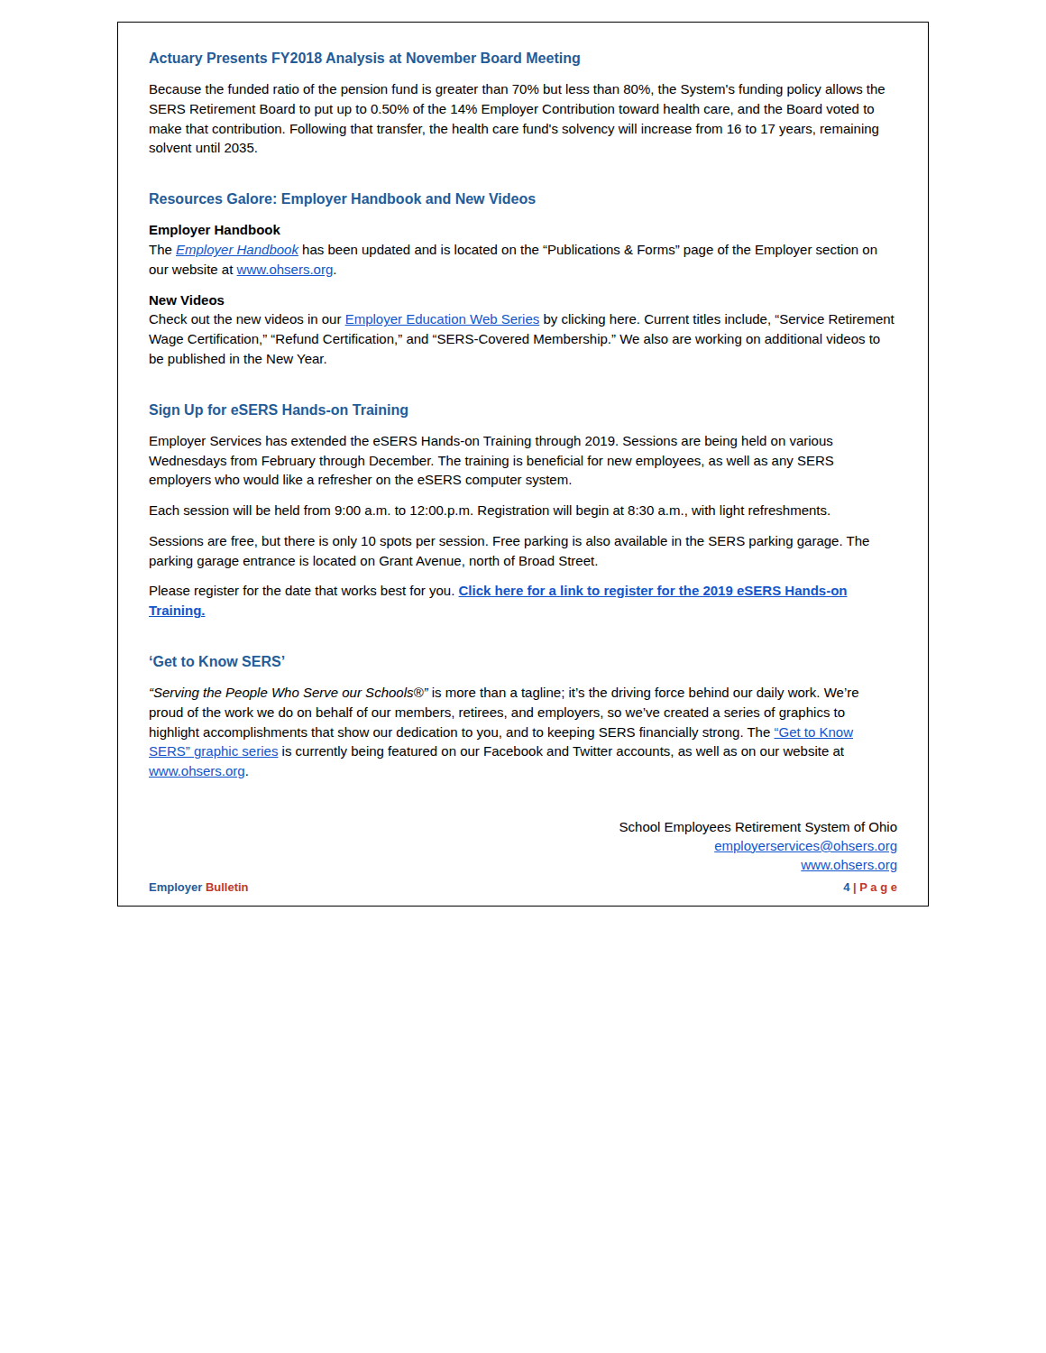Actuary Presents FY2018 Analysis at November Board Meeting
Because the funded ratio of the pension fund is greater than 70% but less than 80%, the System's funding policy allows the SERS Retirement Board to put up to 0.50% of the 14% Employer Contribution toward health care, and the Board voted to make that contribution. Following that transfer, the health care fund's solvency will increase from 16 to 17 years, remaining solvent until 2035.
Resources Galore: Employer Handbook and New Videos
Employer Handbook
The Employer Handbook has been updated and is located on the “Publications & Forms” page of the Employer section on our website at www.ohsers.org.
New Videos
Check out the new videos in our Employer Education Web Series by clicking here. Current titles include, “Service Retirement Wage Certification,” “Refund Certification,” and “SERS-Covered Membership.” We also are working on additional videos to be published in the New Year.
Sign Up for eSERS Hands-on Training
Employer Services has extended the eSERS Hands-on Training through 2019. Sessions are being held on various Wednesdays from February through December. The training is beneficial for new employees, as well as any SERS employers who would like a refresher on the eSERS computer system.
Each session will be held from 9:00 a.m. to 12:00.p.m. Registration will begin at 8:30 a.m., with light refreshments.
Sessions are free, but there is only 10 spots per session. Free parking is also available in the SERS parking garage. The parking garage entrance is located on Grant Avenue, north of Broad Street.
Please register for the date that works best for you. Click here for a link to register for the 2019 eSERS Hands-on Training.
‘Get to Know SERS’
“Serving the People Who Serve our Schools®” is more than a tagline; it’s the driving force behind our daily work. We’re proud of the work we do on behalf of our members, retirees, and employers, so we’ve created a series of graphics to highlight accomplishments that show our dedication to you, and to keeping SERS financially strong. The “Get to Know SERS” graphic series is currently being featured on our Facebook and Twitter accounts, as well as on our website at www.ohsers.org.
School Employees Retirement System of Ohio
employerservices@ohsers.org
www.ohsers.org
Employer Bulletin
4 | P a g e